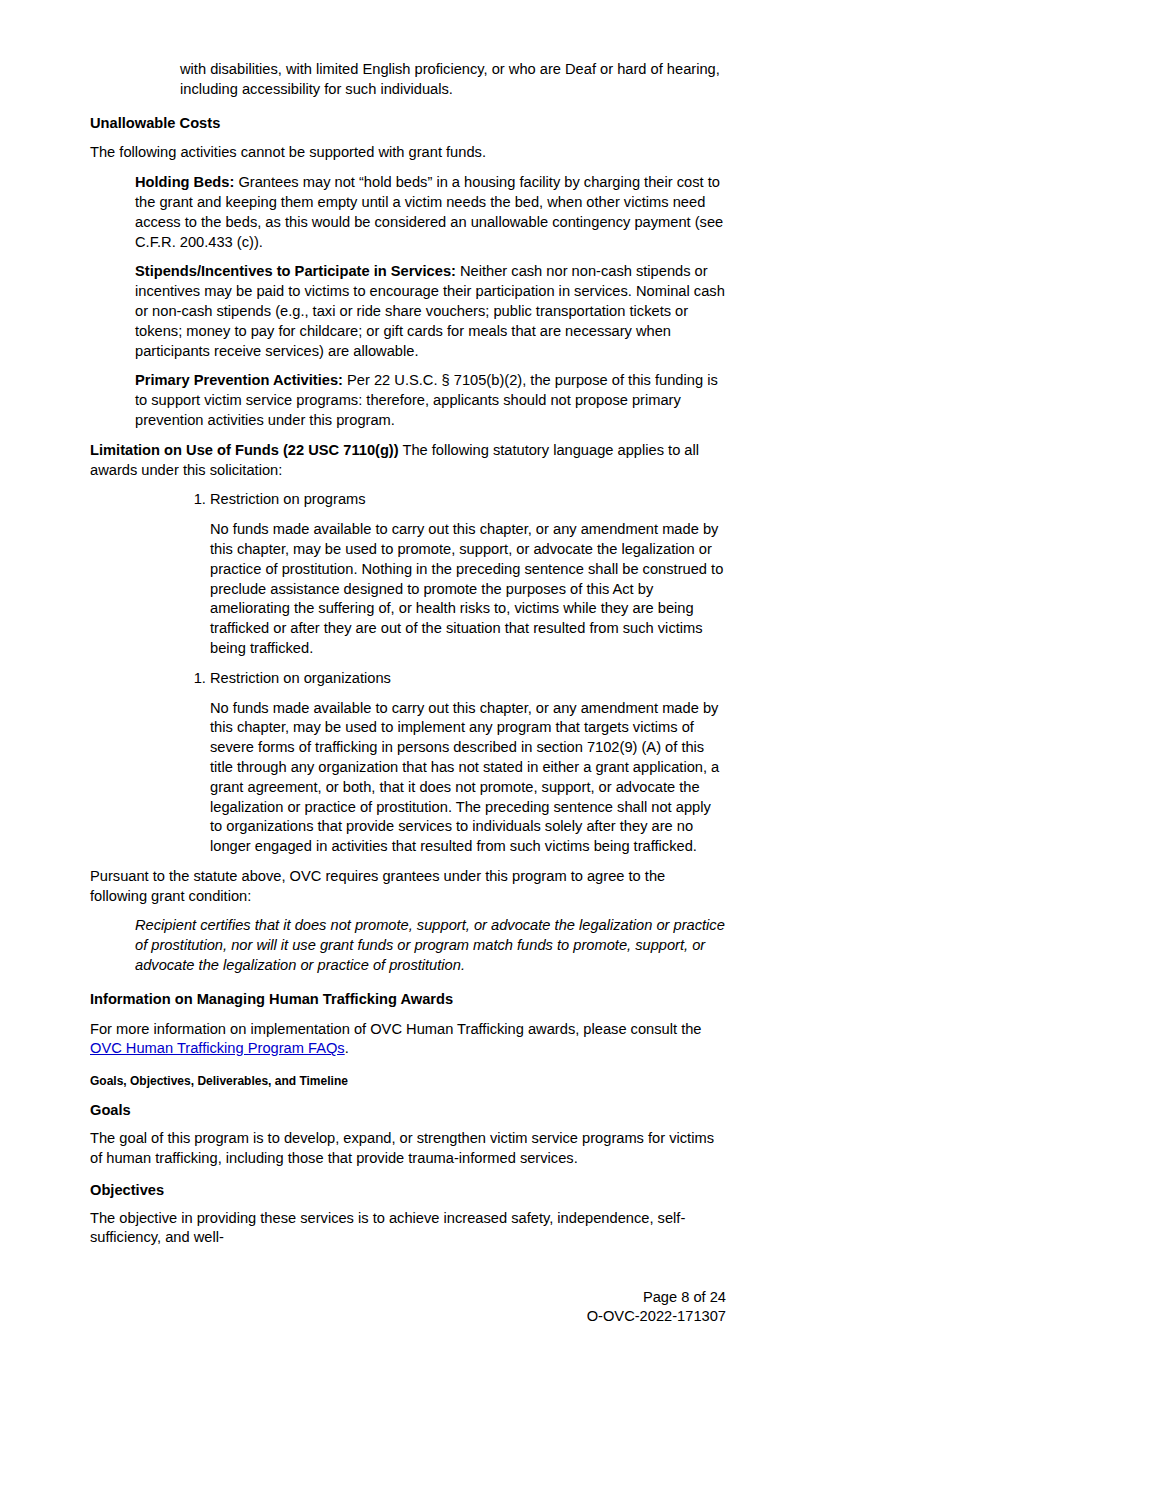with disabilities, with limited English proficiency, or who are Deaf or hard of hearing, including accessibility for such individuals.
Unallowable Costs
The following activities cannot be supported with grant funds.
Holding Beds: Grantees may not “hold beds” in a housing facility by charging their cost to the grant and keeping them empty until a victim needs the bed, when other victims need access to the beds, as this would be considered an unallowable contingency payment (see C.F.R. 200.433 (c)).
Stipends/Incentives to Participate in Services: Neither cash nor non-cash stipends or incentives may be paid to victims to encourage their participation in services. Nominal cash or non-cash stipends (e.g., taxi or ride share vouchers; public transportation tickets or tokens; money to pay for childcare; or gift cards for meals that are necessary when participants receive services) are allowable.
Primary Prevention Activities: Per 22 U.S.C. § 7105(b)(2), the purpose of this funding is to support victim service programs: therefore, applicants should not propose primary prevention activities under this program.
Limitation on Use of Funds (22 USC 7110(g)) The following statutory language applies to all awards under this solicitation:
Restriction on programs
No funds made available to carry out this chapter, or any amendment made by this chapter, may be used to promote, support, or advocate the legalization or practice of prostitution. Nothing in the preceding sentence shall be construed to preclude assistance designed to promote the purposes of this Act by ameliorating the suffering of, or health risks to, victims while they are being trafficked or after they are out of the situation that resulted from such victims being trafficked.
Restriction on organizations
No funds made available to carry out this chapter, or any amendment made by this chapter, may be used to implement any program that targets victims of severe forms of trafficking in persons described in section 7102(9) (A) of this title through any organization that has not stated in either a grant application, a grant agreement, or both, that it does not promote, support, or advocate the legalization or practice of prostitution. The preceding sentence shall not apply to organizations that provide services to individuals solely after they are no longer engaged in activities that resulted from such victims being trafficked.
Pursuant to the statute above, OVC requires grantees under this program to agree to the following grant condition:
Recipient certifies that it does not promote, support, or advocate the legalization or practice of prostitution, nor will it use grant funds or program match funds to promote, support, or advocate the legalization or practice of prostitution.
Information on Managing Human Trafficking Awards
For more information on implementation of OVC Human Trafficking awards, please consult the OVC Human Trafficking Program FAQs.
Goals, Objectives, Deliverables, and Timeline
Goals
The goal of this program is to develop, expand, or strengthen victim service programs for victims of human trafficking, including those that provide trauma-informed services.
Objectives
The objective in providing these services is to achieve increased safety, independence, self-sufficiency, and well-
Page 8 of 24
O-OVC-2022-171307